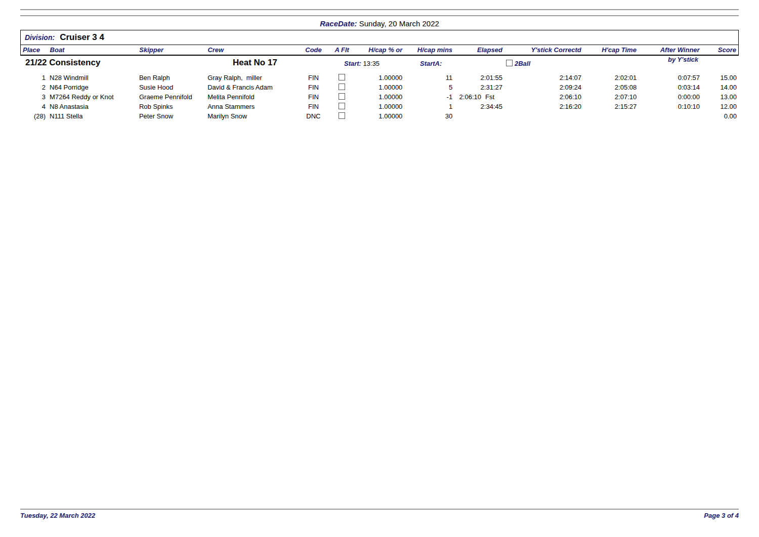RaceDate: Sunday, 20 March 2022
Division: Cruiser 3 4
| Place | Boat | Skipper | Crew | Code | A Flt | H/cap % or | H/cap mins | Elapsed | Y'stick Correctd | H'cap Time | After Winner | Score |
| --- | --- | --- | --- | --- | --- | --- | --- | --- | --- | --- | --- | --- |
21/22 Consistency Heat No 17 Start: 13:35 StartA: 2Ball by Y'stick
| 1 | N28 Windmill | Ben Ralph | Gray Ralph, miller | FIN | | 1.00000 | 11 | 2:01:55 | 2:14:07 | 2:02:01 | 0:07:57 | 15.00 |
| 2 | N64 Porridge | Susie Hood | David & Francis Adam | FIN | | 1.00000 | 5 | 2:31:27 | 2:09:24 | 2:05:08 | 0:03:14 | 14.00 |
| 3 | M7264 Reddy or Knot | Graeme Pennifold | Melita Pennifold | FIN | | 1.00000 | -1 | 2:06:10 Fst | 2:06:10 | 2:07:10 | 0:00:00 | 13.00 |
| 4 | N8 Anastasia | Rob Spinks | Anna Stammers | FIN | | 1.00000 | 1 | 2:34:45 | 2:16:20 | 2:15:27 | 0:10:10 | 12.00 |
| (28) | N111 Stella | Peter Snow | Marilyn Snow | DNC | | 1.00000 | 30 | | | | | 0.00 |
Tuesday, 22 March 2022 Page 3 of 4